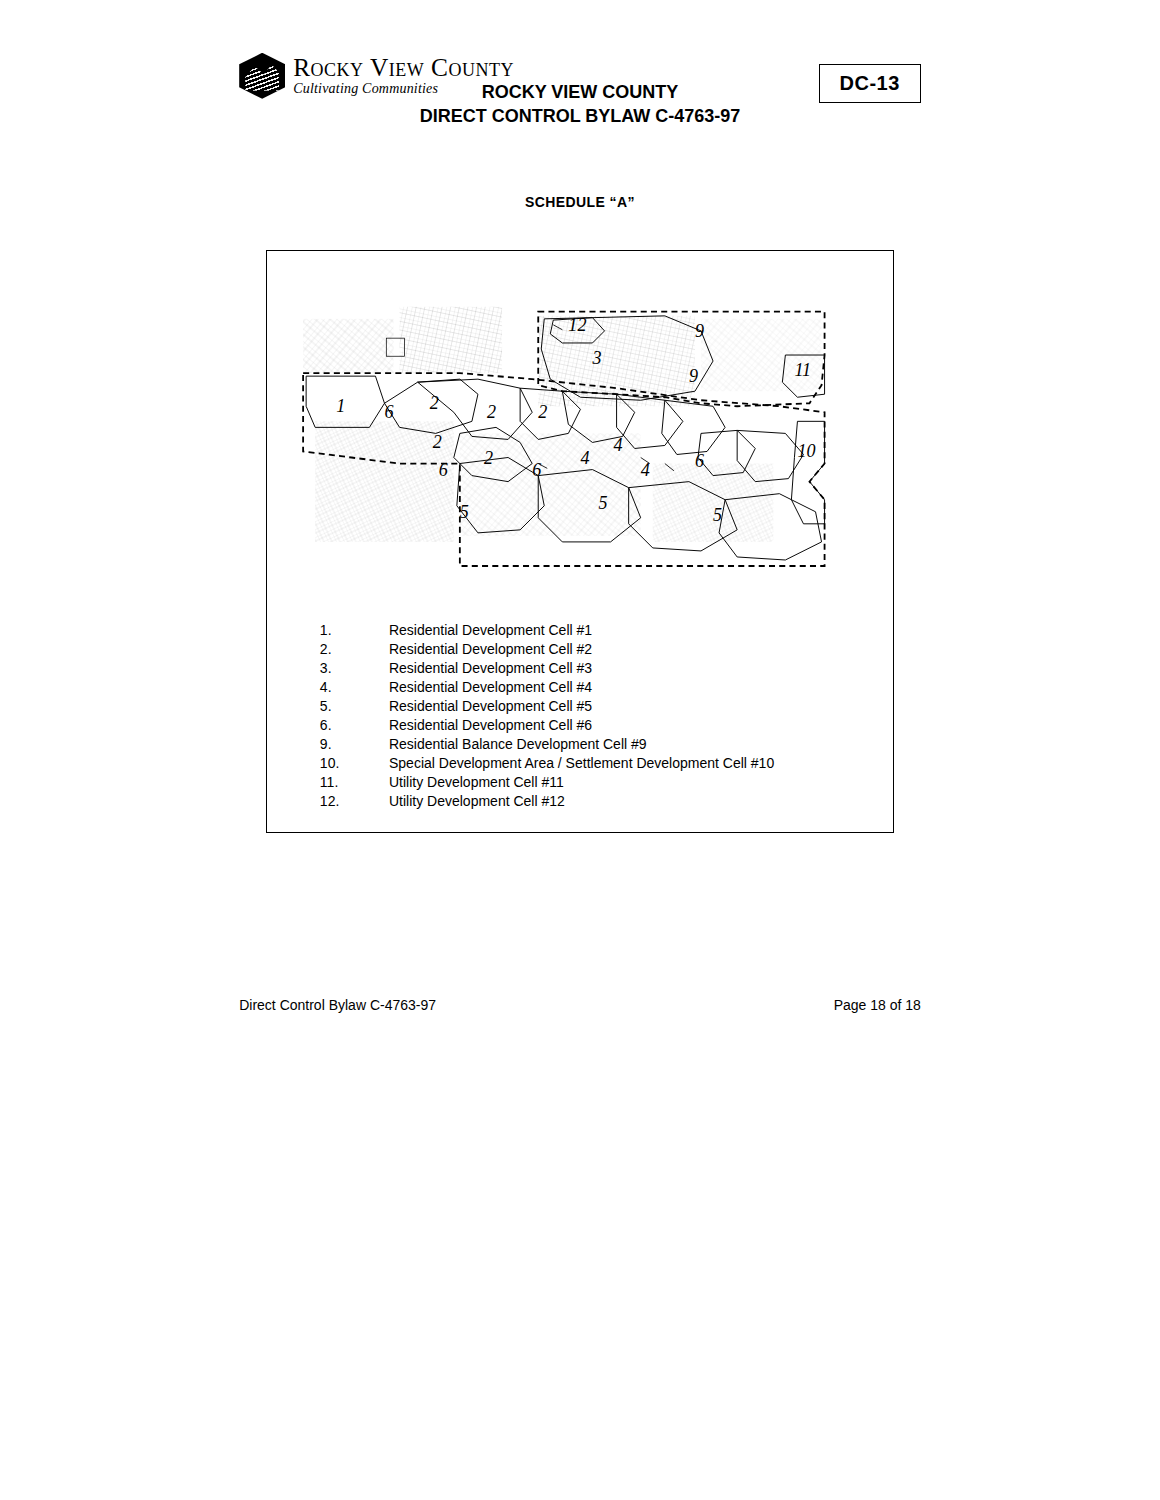Rocky View County
Cultivating Communities
DC-13
ROCKY VIEW COUNTY
DIRECT CONTROL BYLAW C-4763-97
SCHEDULE “A”
1 6 2 2 2 2 2 6 6 4 4 4 6 5 5 5 12 3 9 9 11 10
| 1. | Residential Development Cell #1 |
| 2. | Residential Development Cell #2 |
| 3. | Residential Development Cell #3 |
| 4. | Residential Development Cell #4 |
| 5. | Residential Development Cell #5 |
| 6. | Residential Development Cell #6 |
| 9. | Residential Balance Development Cell #9 |
| 10. | Special Development Area / Settlement Development Cell #10 |
| 11. | Utility Development Cell #11 |
| 12. | Utility Development Cell #12 |
Direct Control Bylaw C-4763-97
Page 18 of 18